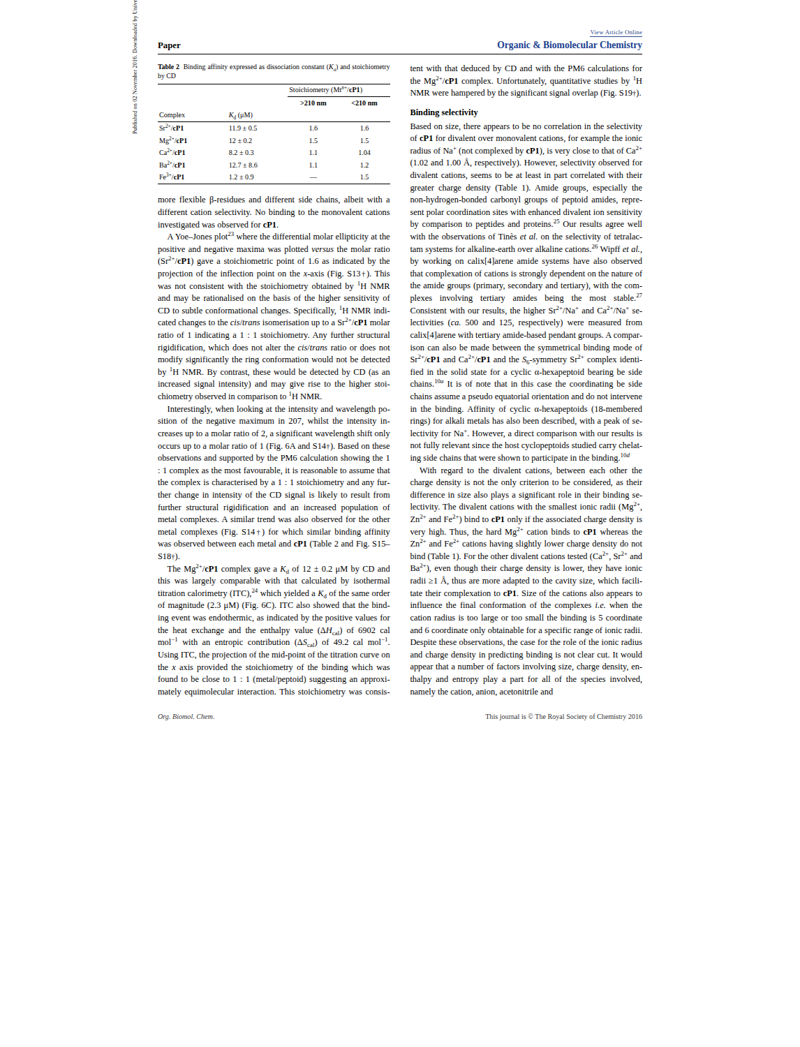View Article Online
Paper
Organic & Biomolecular Chemistry
Published on 02 November 2016. Downloaded by University of Kent on 02/11/2016 13:03:31.
Table 2 Binding affinity expressed as dissociation constant (Kd) and stoichiometry by CD
| | | Stoichiometry (Mt n + / cP1 ) |
| --- | --- | --- |
| >210 nm | <210 nm |
| Complex | K d (μM) | | |
| Sr 2+ / cP1 | 11.9 ± 0.5 | 1.6 | 1.6 |
| Mg 2+ / cP1 | 12 ± 0.2 | 1.5 | 1.5 |
| Ca 2+ / cP1 | 8.2 ± 0.3 | 1.1 | 1.04 |
| Ba 2+ / cP1 | 12.7 ± 8.6 | 1.1 | 1.2 |
| Fe 3+ / cP1 | 1.2 ± 0.9 | — | 1.5 |
more flexible β-residues and different side chains, albeit with a different cation selectivity. No binding to the monovalent cations investigated was observed for cP1.
A Yoe–Jones plot23 where the differential molar ellipticity at the positive and negative maxima was plotted versus the molar ratio (Sr2+/cP1) gave a stoichiometric point of 1.6 as indicated by the projection of the inflection point on the x-axis (Fig. S13†). This was not consistent with the stoichiometry obtained by 1H NMR and may be rationalised on the basis of the higher sensitivity of CD to subtle conformational changes. Specifically, 1H NMR indicated changes to the cis/trans isomerisation up to a Sr2+/cP1 molar ratio of 1 indicating a 1 : 1 stoichiometry. Any further structural rigidification, which does not alter the cis/trans ratio or does not modify significantly the ring conformation would not be detected by 1H NMR. By contrast, these would be detected by CD (as an increased signal intensity) and may give rise to the higher stoichiometry observed in comparison to 1H NMR.
Interestingly, when looking at the intensity and wavelength position of the negative maximum in 207, whilst the intensity increases up to a molar ratio of 2, a significant wavelength shift only occurs up to a molar ratio of 1 (Fig. 6A and S14†). Based on these observations and supported by the PM6 calculation showing the 1 : 1 complex as the most favourable, it is reasonable to assume that the complex is characterised by a 1 : 1 stoichiometry and any further change in intensity of the CD signal is likely to result from further structural rigidification and an increased population of metal complexes. A similar trend was also observed for the other metal complexes (Fig. S14†) for which similar binding affinity was observed between each metal and cP1 (Table 2 and Fig. S15–S18†).
The Mg2+/cP1 complex gave a Kd of 12 ± 0.2 μM by CD and this was largely comparable with that calculated by isothermal titration calorimetry (ITC),24 which yielded a Kd of the same order of magnitude (2.3 μM) (Fig. 6C). ITC also showed that the binding event was endothermic, as indicated by the positive values for the heat exchange and the enthalpy value (ΔHcal) of 6902 cal mol−1 with an entropic contribution (ΔScal) of 49.2 cal mol−1. Using ITC, the projection of the mid-point of the titration curve on the x axis provided the stoichiometry of the binding which was found to be close to 1 : 1 (metal/peptoid) suggesting an approximately equimolecular interaction. This stoichiometry was consistent with that deduced by CD and with the PM6 calculations for the Mg2+/cP1 complex. Unfortunately, quantitative studies by 1H NMR were hampered by the significant signal overlap (Fig. S19†).
Binding selectivity
Based on size, there appears to be no correlation in the selectivity of cP1 for divalent over monovalent cations, for example the ionic radius of Na+ (not complexed by cP1), is very close to that of Ca2+ (1.02 and 1.00 Å, respectively). However, selectivity observed for divalent cations, seems to be at least in part correlated with their greater charge density (Table 1). Amide groups, especially the non-hydrogen-bonded carbonyl groups of peptoid amides, represent polar coordination sites with enhanced divalent ion sensitivity by comparison to peptides and proteins.25 Our results agree well with the observations of Tinès et al. on the selectivity of tetralactam systems for alkaline-earth over alkaline cations.26 Wipff et al., by working on calix[4]arene amide systems have also observed that complexation of cations is strongly dependent on the nature of the amide groups (primary, secondary and tertiary), with the complexes involving tertiary amides being the most stable.27 Consistent with our results, the higher Sr2+/Na+ and Ca2+/Na+ selectivities (ca. 500 and 125, respectively) were measured from calix[4]arene with tertiary amide-based pendant groups. A comparison can also be made between the symmetrical binding mode of Sr2+/cP1 and Ca2+/cP1 and the S6-symmetry Sr2+ complex identified in the solid state for a cyclic α-hexapeptoid bearing be side chains.10a It is of note that in this case the coordinating be side chains assume a pseudo equatorial orientation and do not intervene in the binding. Affinity of cyclic α-hexapeptoids (18-membered rings) for alkali metals has also been described, with a peak of selectivity for Na+. However, a direct comparison with our results is not fully relevant since the host cyclopeptoids studied carry chelating side chains that were shown to participate in the binding.10d
With regard to the divalent cations, between each other the charge density is not the only criterion to be considered, as their difference in size also plays a significant role in their binding selectivity. The divalent cations with the smallest ionic radii (Mg2+, Zn2+ and Fe2+) bind to cP1 only if the associated charge density is very high. Thus, the hard Mg2+ cation binds to cP1 whereas the Zn2+ and Fe2+ cations having slightly lower charge density do not bind (Table 1). For the other divalent cations tested (Ca2+, Sr2+ and Ba2+), even though their charge density is lower, they have ionic radii ≥1 Å, thus are more adapted to the cavity size, which facilitate their complexation to cP1. Size of the cations also appears to influence the final conformation of the complexes i.e. when the cation radius is too large or too small the binding is 5 coordinate and 6 coordinate only obtainable for a specific range of ionic radii. Despite these observations, the case for the role of the ionic radius and charge density in predicting binding is not clear cut. It would appear that a number of factors involving size, charge density, enthalpy and entropy play a part for all of the species involved, namely the cation, anion, acetonitrile and
Org. Biomol. Chem.
This journal is © The Royal Society of Chemistry 2016